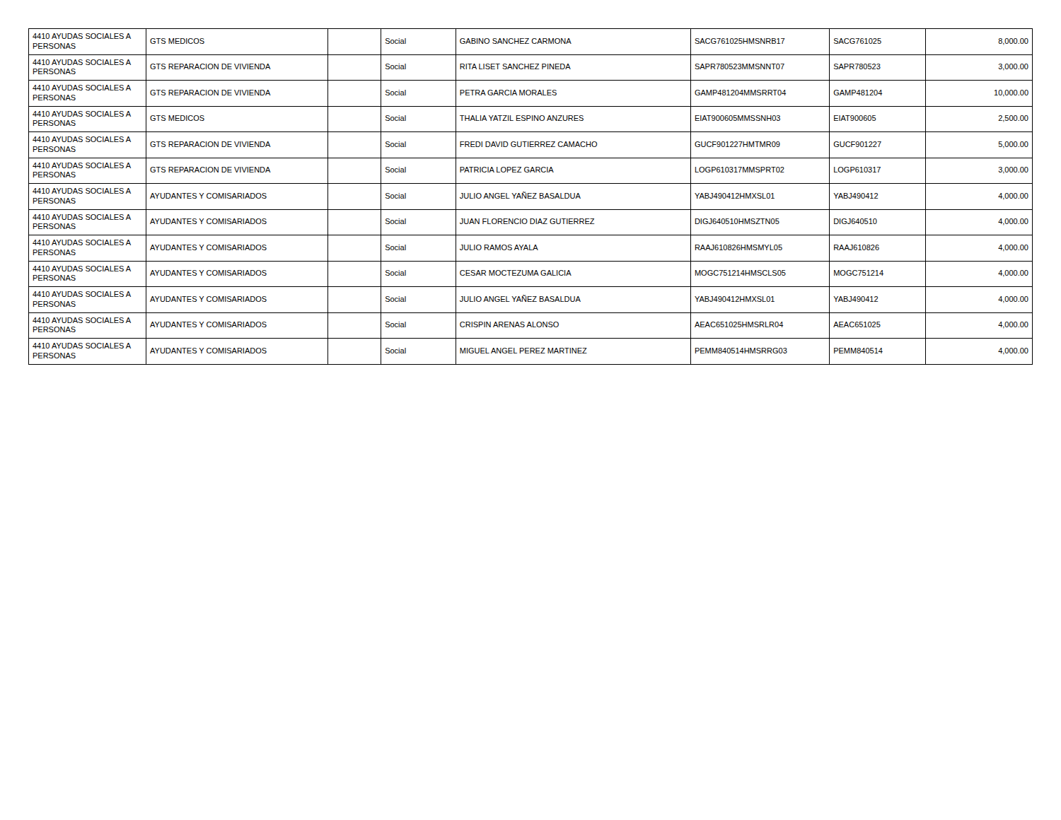| 4410 AYUDAS SOCIALES A PERSONAS | GTS MEDICOS | | Social | GABINO SANCHEZ CARMONA | SACG761025HMSNRB17 | SACG761025 | 8,000.00 |
| 4410 AYUDAS SOCIALES A PERSONAS | GTS REPARACION DE VIVIENDA | | Social | RITA LISET SANCHEZ PINEDA | SAPR780523MMSNNT07 | SAPR780523 | 3,000.00 |
| 4410 AYUDAS SOCIALES A PERSONAS | GTS REPARACION DE VIVIENDA | | Social | PETRA GARCIA MORALES | GAMP481204MMSRRT04 | GAMP481204 | 10,000.00 |
| 4410 AYUDAS SOCIALES A PERSONAS | GTS MEDICOS | | Social | THALIA YATZIL ESPINO ANZURES | EIAT900605MMSSNH03 | EIAT900605 | 2,500.00 |
| 4410 AYUDAS SOCIALES A PERSONAS | GTS REPARACION DE VIVIENDA | | Social | FREDI DAVID GUTIERREZ CAMACHO | GUCF901227HMTMR09 | GUCF901227 | 5,000.00 |
| 4410 AYUDAS SOCIALES A PERSONAS | GTS REPARACION DE VIVIENDA | | Social | PATRICIA LOPEZ GARCIA | LOGP610317MMSPRT02 | LOGP610317 | 3,000.00 |
| 4410 AYUDAS SOCIALES A PERSONAS | AYUDANTES Y COMISARIADOS | | Social | JULIO ANGEL YAÑEZ BASALDUA | YABJ490412HMXSL01 | YABJ490412 | 4,000.00 |
| 4410 AYUDAS SOCIALES A PERSONAS | AYUDANTES Y COMISARIADOS | | Social | JUAN FLORENCIO DIAZ GUTIERREZ | DIGJ640510HMSZTN05 | DIGJ640510 | 4,000.00 |
| 4410 AYUDAS SOCIALES A PERSONAS | AYUDANTES Y COMISARIADOS | | Social | JULIO RAMOS AYALA | RAAJ610826HMSMYL05 | RAAJ610826 | 4,000.00 |
| 4410 AYUDAS SOCIALES A PERSONAS | AYUDANTES Y COMISARIADOS | | Social | CESAR MOCTEZUMA GALICIA | MOGC751214HMSCLS05 | MOGC751214 | 4,000.00 |
| 4410 AYUDAS SOCIALES A PERSONAS | AYUDANTES Y COMISARIADOS | | Social | JULIO ANGEL YAÑEZ BASALDUA | YABJ490412HMXSL01 | YABJ490412 | 4,000.00 |
| 4410 AYUDAS SOCIALES A PERSONAS | AYUDANTES Y COMISARIADOS | | Social | CRISPIN ARENAS ALONSO | AEAC651025HMSRLR04 | AEAC651025 | 4,000.00 |
| 4410 AYUDAS SOCIALES A PERSONAS | AYUDANTES Y COMISARIADOS | | Social | MIGUEL ANGEL PEREZ MARTINEZ | PEMM840514HMSRRG03 | PEMM840514 | 4,000.00 |